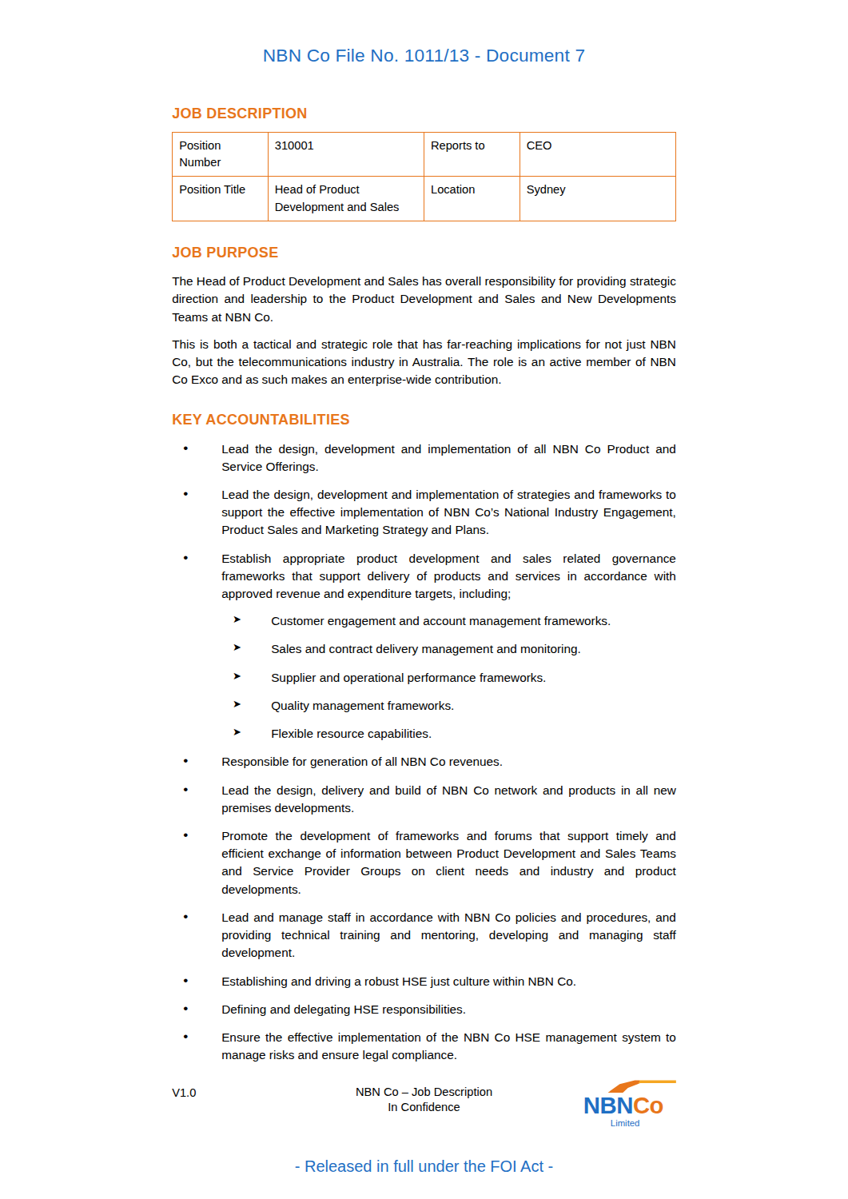NBN Co File No. 1011/13 - Document 7
JOB DESCRIPTION
| Position Number | 310001 | Reports to | CEO |
| Position Title | Head of Product Development and Sales | Location | Sydney |
JOB PURPOSE
The Head of Product Development and Sales has overall responsibility for providing strategic direction and leadership to the Product Development and Sales and New Developments Teams at NBN Co.
This is both a tactical and strategic role that has far-reaching implications for not just NBN Co, but the telecommunications industry in Australia. The role is an active member of NBN Co Exco and as such makes an enterprise-wide contribution.
KEY ACCOUNTABILITIES
Lead the design, development and implementation of all NBN Co Product and Service Offerings.
Lead the design, development and implementation of strategies and frameworks to support the effective implementation of NBN Co’s National Industry Engagement, Product Sales and Marketing Strategy and Plans.
Establish appropriate product development and sales related governance frameworks that support delivery of products and services in accordance with approved revenue and expenditure targets, including;
Customer engagement and account management frameworks.
Sales and contract delivery management and monitoring.
Supplier and operational performance frameworks.
Quality management frameworks.
Flexible resource capabilities.
Responsible for generation of all NBN Co revenues.
Lead the design, delivery and build of NBN Co network and products in all new premises developments.
Promote the development of frameworks and forums that support timely and efficient exchange of information between Product Development and Sales Teams and Service Provider Groups on client needs and industry and product developments.
Lead and manage staff in accordance with NBN Co policies and procedures, and providing technical training and mentoring, developing and managing staff development.
Establishing and driving a robust HSE just culture within NBN Co.
Defining and delegating HSE responsibilities.
Ensure the effective implementation of the NBN Co HSE management system to manage risks and ensure legal compliance.
V1.0
NBN Co – Job Description
In Confidence
NBN Co Limited
- Released in full under the FOI Act -